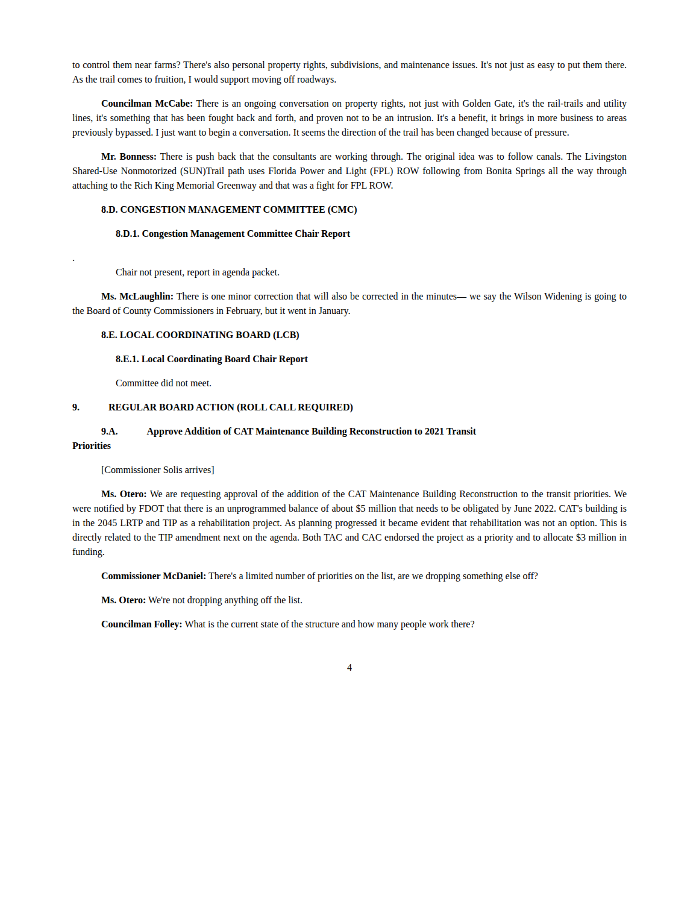to control them near farms? There's also personal property rights, subdivisions, and maintenance issues. It's not just as easy to put them there. As the trail comes to fruition, I would support moving off roadways.
Councilman McCabe: There is an ongoing conversation on property rights, not just with Golden Gate, it's the rail-trails and utility lines, it's something that has been fought back and forth, and proven not to be an intrusion. It's a benefit, it brings in more business to areas previously bypassed. I just want to begin a conversation. It seems the direction of the trail has been changed because of pressure.
Mr. Bonness: There is push back that the consultants are working through. The original idea was to follow canals. The Livingston Shared-Use Nonmotorized (SUN)Trail path uses Florida Power and Light (FPL) ROW following from Bonita Springs all the way through attaching to the Rich King Memorial Greenway and that was a fight for FPL ROW.
8.D. CONGESTION MANAGEMENT COMMITTEE (CMC)
8.D.1. Congestion Management Committee Chair Report
.
Chair not present, report in agenda packet.
Ms. McLaughlin: There is one minor correction that will also be corrected in the minutes— we say the Wilson Widening is going to the Board of County Commissioners in February, but it went in January.
8.E. LOCAL COORDINATING BOARD (LCB)
8.E.1. Local Coordinating Board Chair Report
Committee did not meet.
9. REGULAR BOARD ACTION (ROLL CALL REQUIRED)
9.A. Approve Addition of CAT Maintenance Building Reconstruction to 2021 Transit
Priorities
[Commissioner Solis arrives]
Ms. Otero: We are requesting approval of the addition of the CAT Maintenance Building Reconstruction to the transit priorities. We were notified by FDOT that there is an unprogrammed balance of about $5 million that needs to be obligated by June 2022. CAT's building is in the 2045 LRTP and TIP as a rehabilitation project. As planning progressed it became evident that rehabilitation was not an option. This is directly related to the TIP amendment next on the agenda. Both TAC and CAC endorsed the project as a priority and to allocate $3 million in funding.
Commissioner McDaniel: There's a limited number of priorities on the list, are we dropping something else off?
Ms. Otero: We're not dropping anything off the list.
Councilman Folley: What is the current state of the structure and how many people work there?
4